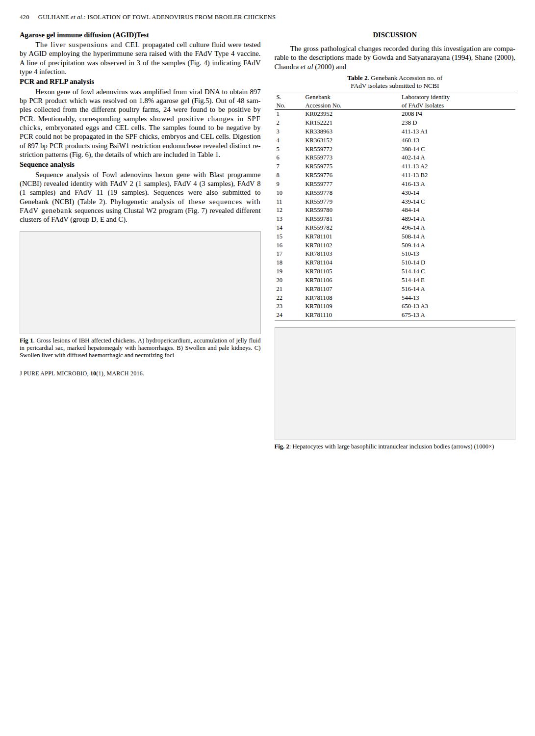420 GULHANE et al.: ISOLATION OF FOWL ADENOVIRUS FROM BROILER CHICKENS
Agarose gel immune diffusion (AGID)Test
The liver suspensions and CEL propagated cell culture fluid were tested by AGID employing the hyperimmune sera raised with the FAdV Type 4 vaccine. A line of precipitation was observed in 3 of the samples (Fig. 4) indicating FAdV type 4 infection.
PCR and RFLP analysis
Hexon gene of fowl adenovirus was amplified from viral DNA to obtain 897 bp PCR product which was resolved on 1.8% agarose gel (Fig.5). Out of 48 samples collected from the different poultry farms, 24 were found to be positive by PCR. Mentionably, corresponding samples showed positive changes in SPF chicks, embryonated eggs and CEL cells. The samples found to be negative by PCR could not be propagated in the SPF chicks, embryos and CEL cells. Digestion of 897 bp PCR products using BsiW1 restriction endonuclease revealed distinct restriction patterns (Fig. 6), the details of which are included in Table 1.
Sequence analysis
Sequence analysis of Fowl adenovirus hexon gene with Blast programme (NCBI) revealed identity with FAdV 2 (1 samples), FAdV 4 (3 samples), FAdV 8 (1 samples) and FAdV 11 (19 samples). Sequences were also submitted to Genebank (NCBI) (Table 2). Phylogenetic analysis of these sequences with FAdV genebank sequences using Clustal W2 program (Fig. 7) revealed different clusters of FAdV (group D, E and C).
Fig 1. Gross lesions of IBH affected chickens. A) hydropericardium, accumulation of jelly fluid in pericardial sac, marked hepatomegaly with haemorrhages. B) Swollen and pale kidneys. C) Swollen liver with diffused haemorrhagic and necrotizing foci
J PURE APPL MICROBIO, 10(1), MARCH 2016.
DISCUSSION
The gross pathological changes recorded during this investigation are comparable to the descriptions made by Gowda and Satyanarayana (1994), Shane (2000), Chandra et al (2000) and
Table 2 . Genebank Accession no. of FAdV isolates submitted to NCBI
| S. | Genebank | Laboratory identity |
| --- | --- | --- |
| No. | Accession No. | of FAdV Isolates |
| 1 | KR023952 | 2008 P4 |
| 2 | KR152221 | 238 D |
| 3 | KR338963 | 411-13 A1 |
| 4 | KR363152 | 460-13 |
| 5 | KR559772 | 398-14 C |
| 6 | KR559773 | 402-14 A |
| 7 | KR559775 | 411-13 A2 |
| 8 | KR559776 | 411-13 B2 |
| 9 | KR559777 | 416-13 A |
| 10 | KR559778 | 430-14 |
| 11 | KR559779 | 439-14 C |
| 12 | KR559780 | 484-14 |
| 13 | KR559781 | 489-14 A |
| 14 | KR559782 | 496-14 A |
| 15 | KR781101 | 508-14 A |
| 16 | KR781102 | 509-14 A |
| 17 | KR781103 | 510-13 |
| 18 | KR781104 | 510-14 D |
| 19 | KR781105 | 514-14 C |
| 20 | KR781106 | 514-14 E |
| 21 | KR781107 | 516-14 A |
| 22 | KR781108 | 544-13 |
| 23 | KR781109 | 650-13 A3 |
| 24 | KR781110 | 675-13 A |
Fig. 2: Hepatocytes with large basophilic intranuclear inclusion bodies (arrows) (1000×)